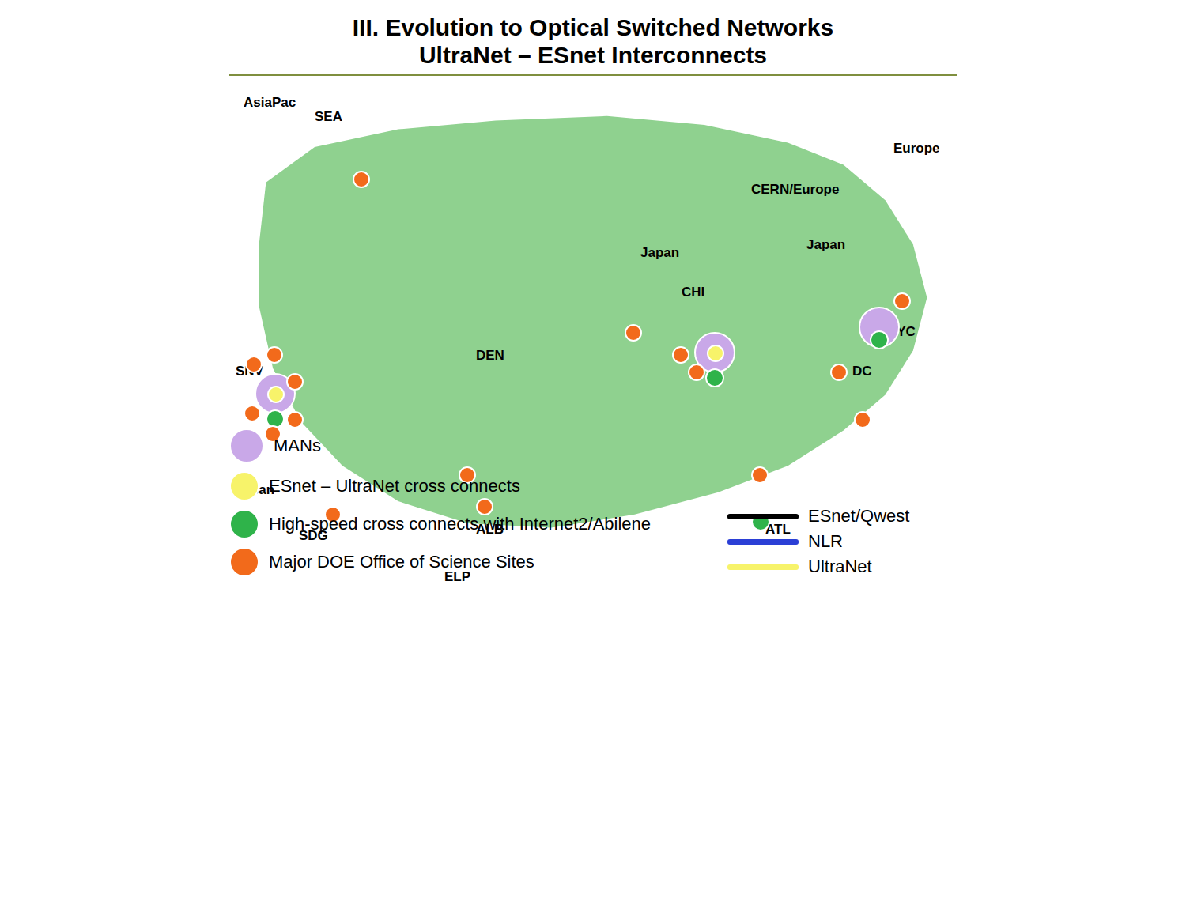III. Evolution to Optical Switched Networks
UltraNet – ESnet Interconnects
AsiaPac
SEA
Europe
CERN/Europe
Japan
Japan
CHI
NYC
DC
DEN
SNV
Japan
SDG
ALB
ELP
ATL
MANs
ESnet – UltraNet cross connects
High-speed cross connects with Internet2/Abilene
Major DOE Office of Science Sites
ESnet/Qwest
NLR
UltraNet